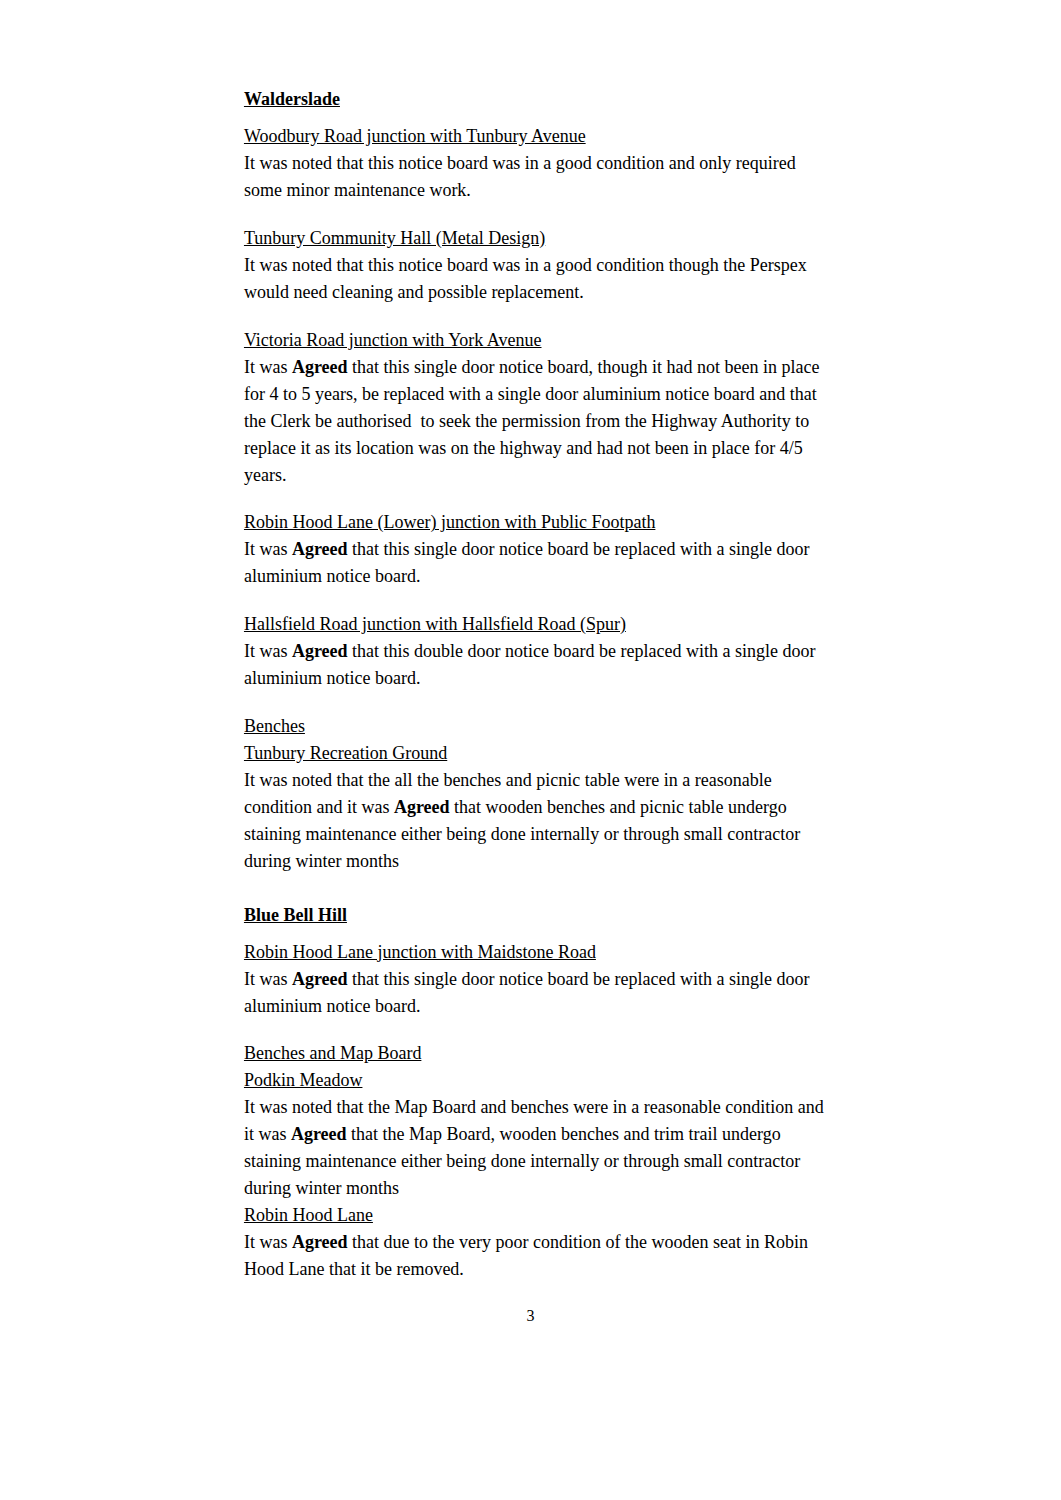Walderslade
Woodbury Road junction with Tunbury Avenue
It was noted that this notice board was in a good condition and only required some minor maintenance work.
Tunbury Community Hall (Metal Design)
It was noted that this notice board was in a good condition though the Perspex would need cleaning and possible replacement.
Victoria Road junction with York Avenue
It was Agreed that this single door notice board, though it had not been in place for 4 to 5 years, be replaced with a single door aluminium notice board and that the Clerk be authorised to seek the permission from the Highway Authority to replace it as its location was on the highway and had not been in place for 4/5 years.
Robin Hood Lane (Lower) junction with Public Footpath
It was Agreed that this single door notice board be replaced with a single door aluminium notice board.
Hallsfield Road junction with Hallsfield Road (Spur)
It was Agreed that this double door notice board be replaced with a single door aluminium notice board.
Benches
Tunbury Recreation Ground
It was noted that the all the benches and picnic table were in a reasonable condition and it was Agreed that wooden benches and picnic table undergo staining maintenance either being done internally or through small contractor during winter months
Blue Bell Hill
Robin Hood Lane junction with Maidstone Road
It was Agreed that this single door notice board be replaced with a single door aluminium notice board.
Benches and Map Board
Podkin Meadow
It was noted that the Map Board and benches were in a reasonable condition and it was Agreed that the Map Board, wooden benches and trim trail undergo staining maintenance either being done internally or through small contractor during winter months
Robin Hood Lane
It was Agreed that due to the very poor condition of the wooden seat in Robin Hood Lane that it be removed.
3